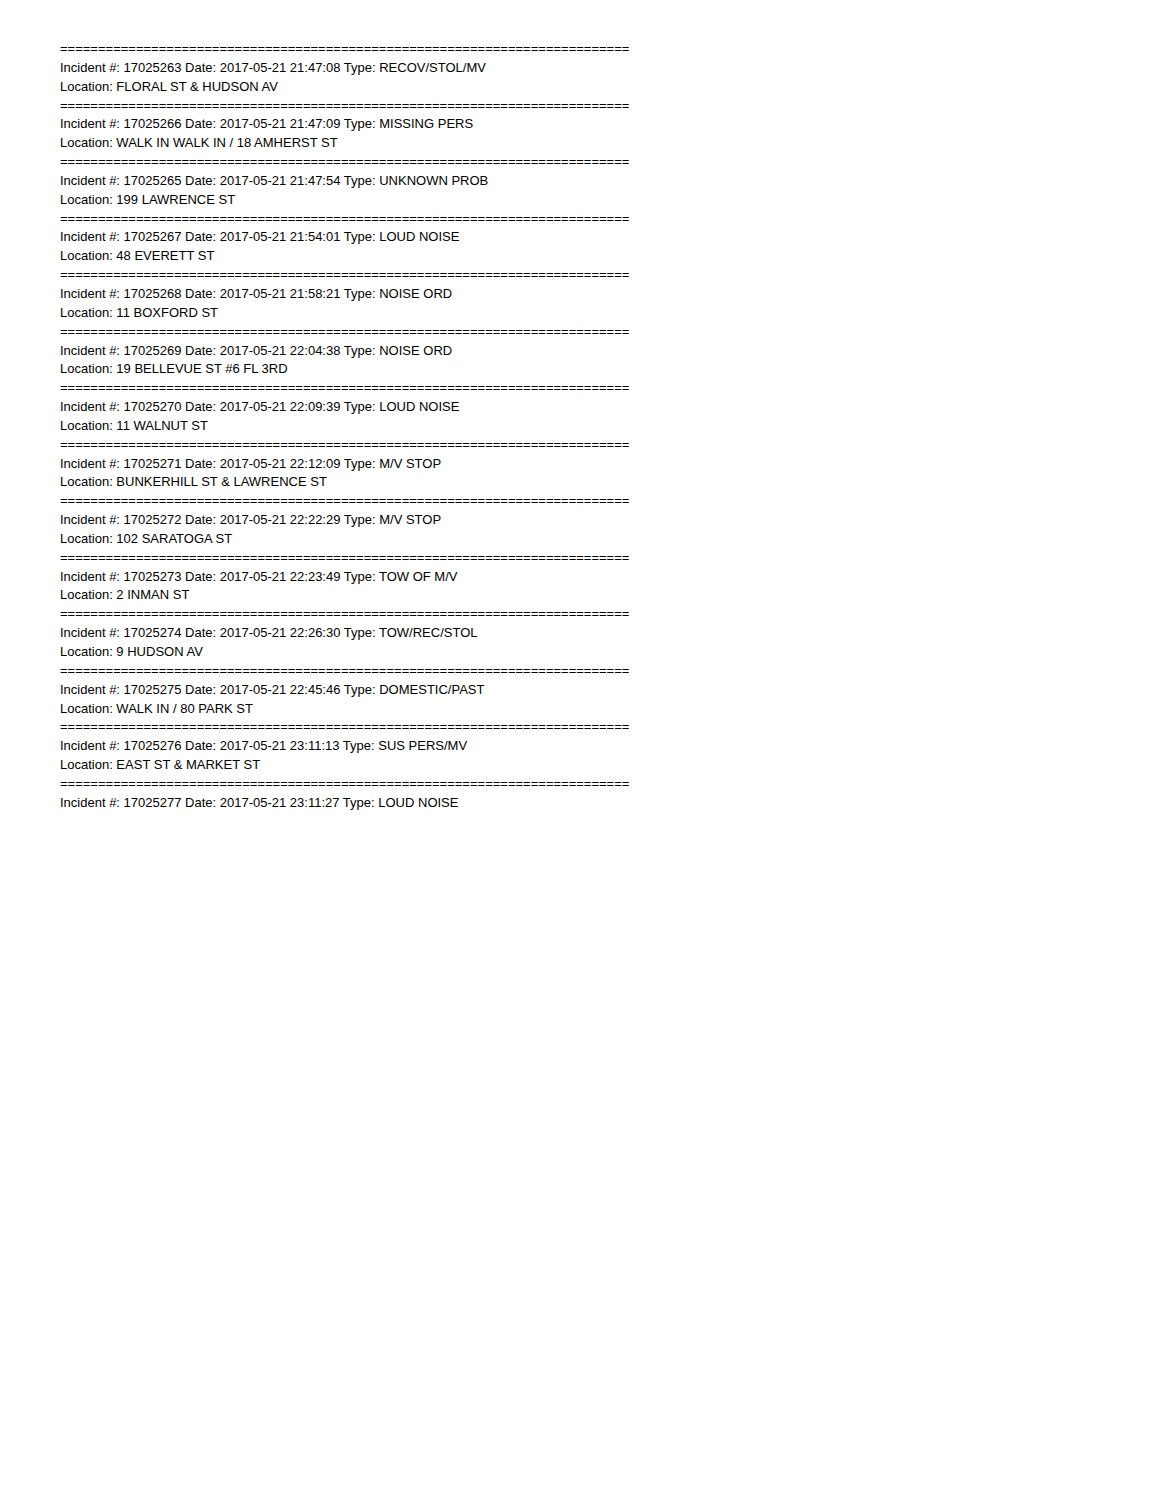===========================================================================
Incident #: 17025263 Date: 2017-05-21 21:47:08 Type: RECOV/STOL/MV
Location: FLORAL ST & HUDSON AV
===========================================================================
Incident #: 17025266 Date: 2017-05-21 21:47:09 Type: MISSING PERS
Location: WALK IN WALK IN / 18 AMHERST ST
===========================================================================
Incident #: 17025265 Date: 2017-05-21 21:47:54 Type: UNKNOWN PROB
Location: 199 LAWRENCE ST
===========================================================================
Incident #: 17025267 Date: 2017-05-21 21:54:01 Type: LOUD NOISE
Location: 48 EVERETT ST
===========================================================================
Incident #: 17025268 Date: 2017-05-21 21:58:21 Type: NOISE ORD
Location: 11 BOXFORD ST
===========================================================================
Incident #: 17025269 Date: 2017-05-21 22:04:38 Type: NOISE ORD
Location: 19 BELLEVUE ST #6 FL 3RD
===========================================================================
Incident #: 17025270 Date: 2017-05-21 22:09:39 Type: LOUD NOISE
Location: 11 WALNUT ST
===========================================================================
Incident #: 17025271 Date: 2017-05-21 22:12:09 Type: M/V STOP
Location: BUNKERHILL ST & LAWRENCE ST
===========================================================================
Incident #: 17025272 Date: 2017-05-21 22:22:29 Type: M/V STOP
Location: 102 SARATOGA ST
===========================================================================
Incident #: 17025273 Date: 2017-05-21 22:23:49 Type: TOW OF M/V
Location: 2 INMAN ST
===========================================================================
Incident #: 17025274 Date: 2017-05-21 22:26:30 Type: TOW/REC/STOL
Location: 9 HUDSON AV
===========================================================================
Incident #: 17025275 Date: 2017-05-21 22:45:46 Type: DOMESTIC/PAST
Location: WALK IN / 80 PARK ST
===========================================================================
Incident #: 17025276 Date: 2017-05-21 23:11:13 Type: SUS PERS/MV
Location: EAST ST & MARKET ST
===========================================================================
Incident #: 17025277 Date: 2017-05-21 23:11:27 Type: LOUD NOISE